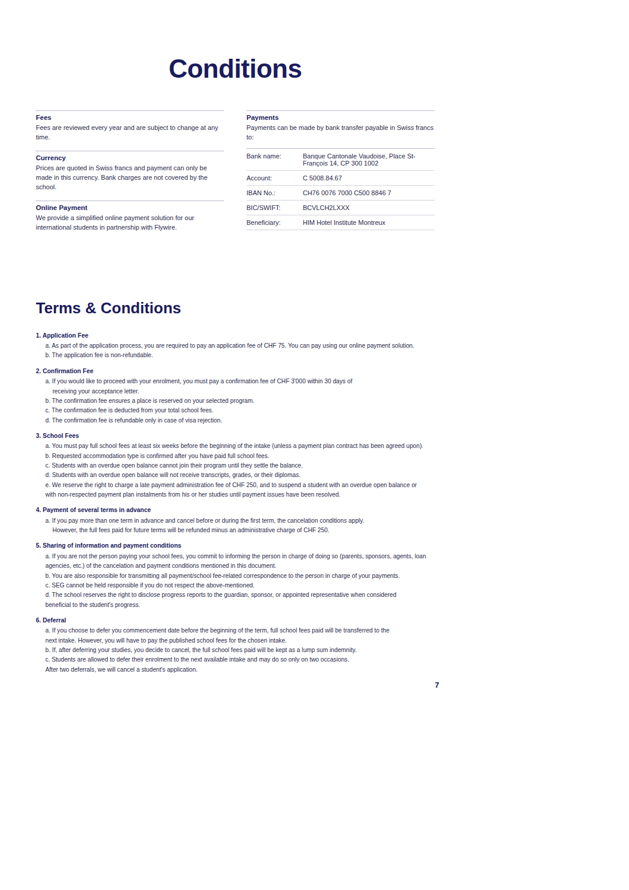Conditions
Fees
Fees are reviewed every year and are subject to change at any time.
Currency
Prices are quoted in Swiss francs and payment can only be made in this currency. Bank charges are not covered by the school.
Online Payment
We provide a simplified online payment solution for our international students in partnership with Flywire.
Payments
Payments can be made by bank transfer payable in Swiss francs to:
| Bank name: | Banque Cantonale Vaudoise, Place St-François 14, CP 300 1002 |
| Account: | C 5008.84.67 |
| IBAN No.: | CH76 0076 7000 C500 8846 7 |
| BIC/SWIFT: | BCVLCH2LXXX |
| Beneficiary: | HIM Hotel Institute Montreux |
Terms & Conditions
1. Application Fee
a. As part of the application process, you are required to pay an application fee of CHF 75. You can pay using our online payment solution.
b. The application fee is non-refundable.
2. Confirmation Fee
a. If you would like to proceed with your enrolment, you must pay a confirmation fee of CHF 3'000 within 30 days of
receiving your acceptance letter.
b. The confirmation fee ensures a place is reserved on your selected program.
c. The confirmation fee is deducted from your total school fees.
d. The confirmation fee is refundable only in case of visa rejection.
3. School Fees
a. You must pay full school fees at least six weeks before the beginning of the intake (unless a payment plan contract has been agreed upon).
b. Requested accommodation type is confirmed after you have paid full school fees.
c. Students with an overdue open balance cannot join their program until they settle the balance.
d. Students with an overdue open balance will not receive transcripts, grades, or their diplomas.
e. We reserve the right to charge a late payment administration fee of CHF 250, and to suspend a student with an overdue open balance or
with non-respected payment plan instalments from his or her studies until payment issues have been resolved.
4. Payment of several terms in advance
a. If you pay more than one term in advance and cancel before or during the first term, the cancelation conditions apply.
However, the full fees paid for future terms will be refunded minus an administrative charge of CHF 250.
5. Sharing of information and payment conditions
a. If you are not the person paying your school fees, you commit to informing the person in charge of doing so (parents, sponsors, agents, loan
agencies, etc.) of the cancelation and payment conditions mentioned in this document.
b. You are also responsible for transmitting all payment/school fee-related correspondence to the person in charge of your payments.
c. SEG cannot be held responsible if you do not respect the above-mentioned.
d. The school reserves the right to disclose progress reports to the guardian, sponsor, or appointed representative when considered
beneficial to the student's progress.
6. Deferral
a. If you choose to defer you commencement date before the beginning of the term, full school fees paid will be transferred to the
next intake. However, you will have to pay the published school fees for the chosen intake.
b. If, after deferring your studies, you decide to cancel, the full school fees paid will be kept as a lump sum indemnity.
c. Students are allowed to defer their enrolment to the next available intake and may do so only on two occasions.
After two deferrals, we will cancel a student's application.
7